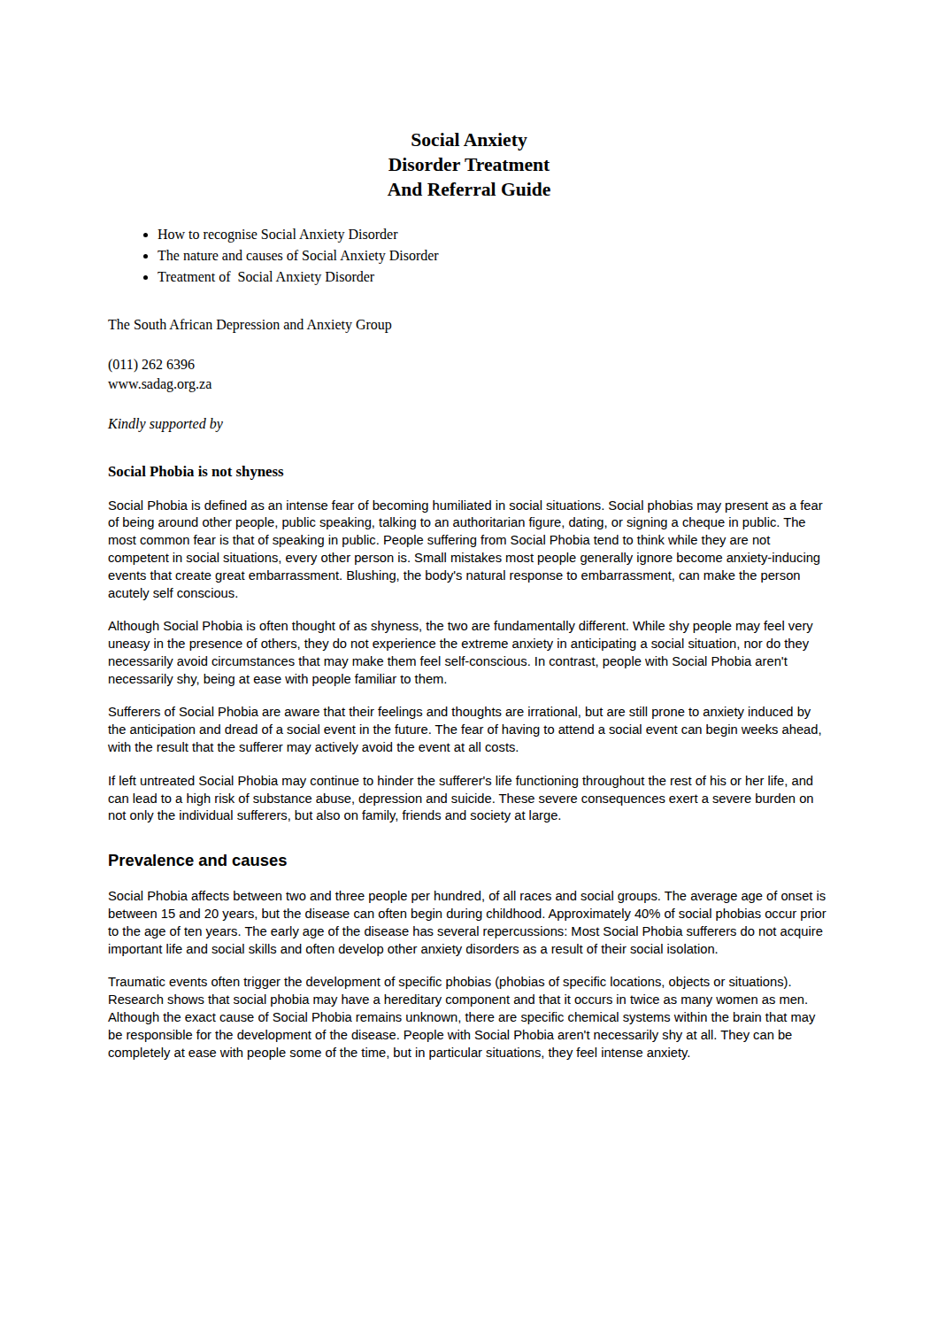Social Anxiety
Disorder Treatment
And Referral Guide
How to recognise Social Anxiety Disorder
The nature and causes of Social Anxiety Disorder
Treatment of Social Anxiety Disorder
The South African Depression and Anxiety Group
(011) 262 6396
www.sadag.org.za
Kindly supported by
Social Phobia is not shyness
Social Phobia is defined as an intense fear of becoming humiliated in social situations. Social phobias may present as a fear of being around other people, public speaking, talking to an authoritarian figure, dating, or signing a cheque in public. The most common fear is that of speaking in public. People suffering from Social Phobia tend to think while they are not competent in social situations, every other person is. Small mistakes most people generally ignore become anxiety-inducing events that create great embarrassment. Blushing, the body's natural response to embarrassment, can make the person acutely self conscious.
Although Social Phobia is often thought of as shyness, the two are fundamentally different. While shy people may feel very uneasy in the presence of others, they do not experience the extreme anxiety in anticipating a social situation, nor do they necessarily avoid circumstances that may make them feel self-conscious. In contrast, people with Social Phobia aren't necessarily shy, being at ease with people familiar to them.
Sufferers of Social Phobia are aware that their feelings and thoughts are irrational, but are still prone to anxiety induced by the anticipation and dread of a social event in the future. The fear of having to attend a social event can begin weeks ahead, with the result that the sufferer may actively avoid the event at all costs.
If left untreated Social Phobia may continue to hinder the sufferer's life functioning throughout the rest of his or her life, and can lead to a high risk of substance abuse, depression and suicide. These severe consequences exert a severe burden on not only the individual sufferers, but also on family, friends and society at large.
Prevalence and causes
Social Phobia affects between two and three people per hundred, of all races and social groups. The average age of onset is between 15 and 20 years, but the disease can often begin during childhood. Approximately 40% of social phobias occur prior to the age of ten years. The early age of the disease has several repercussions: Most Social Phobia sufferers do not acquire important life and social skills and often develop other anxiety disorders as a result of their social isolation.
Traumatic events often trigger the development of specific phobias (phobias of specific locations, objects or situations). Research shows that social phobia may have a hereditary component and that it occurs in twice as many women as men. Although the exact cause of Social Phobia remains unknown, there are specific chemical systems within the brain that may be responsible for the development of the disease. People with Social Phobia aren't necessarily shy at all. They can be completely at ease with people some of the time, but in particular situations, they feel intense anxiety.